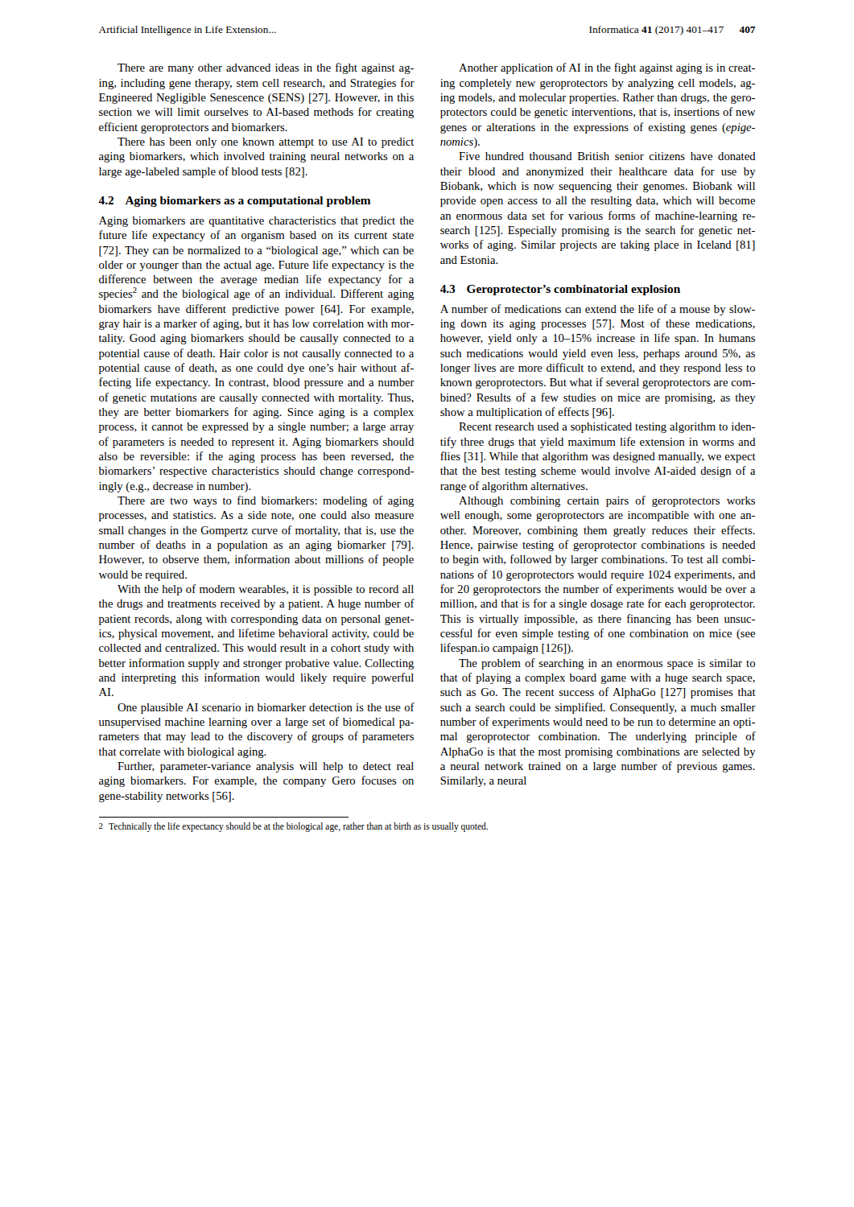Artificial Intelligence in Life Extension... Informatica 41 (2017) 401–417 407
There are many other advanced ideas in the fight against aging, including gene therapy, stem cell research, and Strategies for Engineered Negligible Senescence (SENS) [27]. However, in this section we will limit ourselves to AI-based methods for creating efficient geroprotectors and biomarkers.
There has been only one known attempt to use AI to predict aging biomarkers, which involved training neural networks on a large age-labeled sample of blood tests [82].
4.2 Aging biomarkers as a computational problem
Aging biomarkers are quantitative characteristics that predict the future life expectancy of an organism based on its current state [72]. They can be normalized to a “biological age,” which can be older or younger than the actual age. Future life expectancy is the difference between the average median life expectancy for a species2 and the biological age of an individual. Different aging biomarkers have different predictive power [64]. For example, gray hair is a marker of aging, but it has low correlation with mortality. Good aging biomarkers should be causally connected to a potential cause of death. Hair color is not causally connected to a potential cause of death, as one could dye one’s hair without affecting life expectancy. In contrast, blood pressure and a number of genetic mutations are causally connected with mortality. Thus, they are better biomarkers for aging. Since aging is a complex process, it cannot be expressed by a single number; a large array of parameters is needed to represent it. Aging biomarkers should also be reversible: if the aging process has been reversed, the biomarkers’ respective characteristics should change correspondingly (e.g., decrease in number).
There are two ways to find biomarkers: modeling of aging processes, and statistics. As a side note, one could also measure small changes in the Gompertz curve of mortality, that is, use the number of deaths in a population as an aging biomarker [79]. However, to observe them, information about millions of people would be required.
With the help of modern wearables, it is possible to record all the drugs and treatments received by a patient. A huge number of patient records, along with corresponding data on personal genetics, physical movement, and lifetime behavioral activity, could be collected and centralized. This would result in a cohort study with better information supply and stronger probative value. Collecting and interpreting this information would likely require powerful AI.
One plausible AI scenario in biomarker detection is the use of unsupervised machine learning over a large set of biomedical parameters that may lead to the discovery of groups of parameters that correlate with biological aging.
Further, parameter-variance analysis will help to detect real aging biomarkers. For example, the company Gero focuses on gene-stability networks [56].
Another application of AI in the fight against aging is in creating completely new geroprotectors by analyzing cell models, aging models, and molecular properties. Rather than drugs, the geroprotectors could be genetic interventions, that is, insertions of new genes or alterations in the expressions of existing genes (epigenomics).
Five hundred thousand British senior citizens have donated their blood and anonymized their healthcare data for use by Biobank, which is now sequencing their genomes. Biobank will provide open access to all the resulting data, which will become an enormous data set for various forms of machine-learning research [125]. Especially promising is the search for genetic networks of aging. Similar projects are taking place in Iceland [81] and Estonia.
4.3 Geroprotector’s combinatorial explosion
A number of medications can extend the life of a mouse by slowing down its aging processes [57]. Most of these medications, however, yield only a 10–15% increase in life span. In humans such medications would yield even less, perhaps around 5%, as longer lives are more difficult to extend, and they respond less to known geroprotectors. But what if several geroprotectors are combined? Results of a few studies on mice are promising, as they show a multiplication of effects [96].
Recent research used a sophisticated testing algorithm to identify three drugs that yield maximum life extension in worms and flies [31]. While that algorithm was designed manually, we expect that the best testing scheme would involve AI-aided design of a range of algorithm alternatives.
Although combining certain pairs of geroprotectors works well enough, some geroprotectors are incompatible with one another. Moreover, combining them greatly reduces their effects. Hence, pairwise testing of geroprotector combinations is needed to begin with, followed by larger combinations. To test all combinations of 10 geroprotectors would require 1024 experiments, and for 20 geroprotectors the number of experiments would be over a million, and that is for a single dosage rate for each geroprotector. This is virtually impossible, as there financing has been unsuccessful for even simple testing of one combination on mice (see lifespan.io campaign [126]).
The problem of searching in an enormous space is similar to that of playing a complex board game with a huge search space, such as Go. The recent success of AlphaGo [127] promises that such a search could be simplified. Consequently, a much smaller number of experiments would need to be run to determine an optimal geroprotector combination. The underlying principle of AlphaGo is that the most promising combinations are selected by a neural network trained on a large number of previous games. Similarly, a neural
2 Technically the life expectancy should be at the biological age, rather than at birth as is usually quoted.